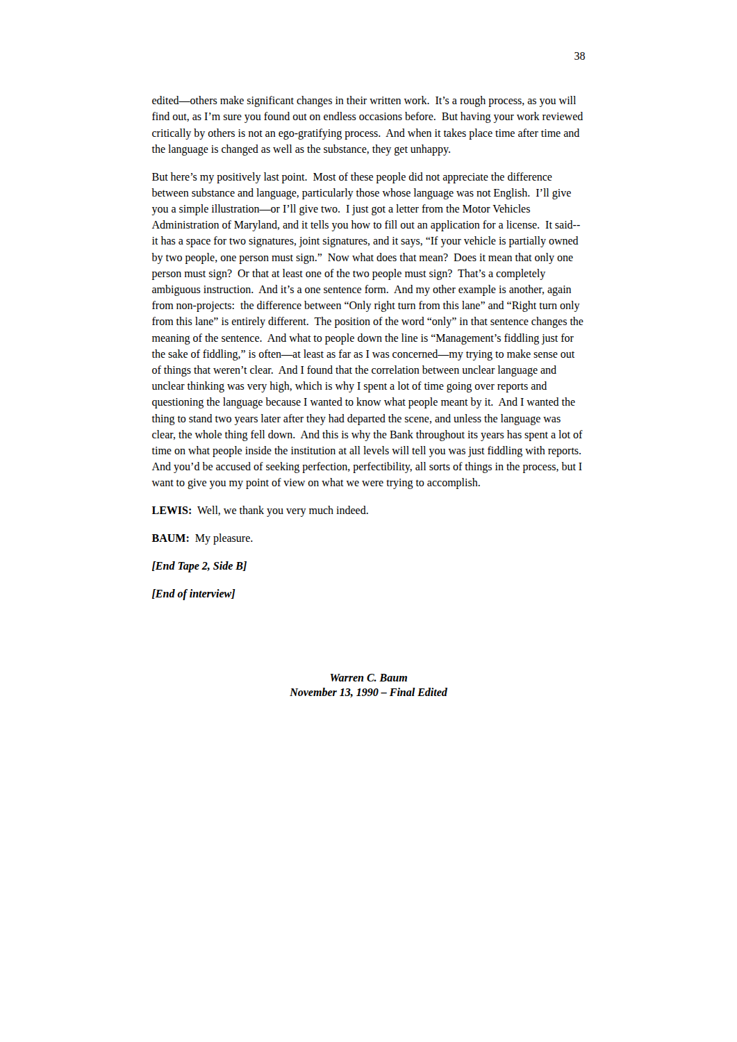38
edited—others make significant changes in their written work. It’s a rough process, as you will find out, as I’m sure you found out on endless occasions before. But having your work reviewed critically by others is not an ego-gratifying process. And when it takes place time after time and the language is changed as well as the substance, they get unhappy.
But here’s my positively last point. Most of these people did not appreciate the difference between substance and language, particularly those whose language was not English. I’ll give you a simple illustration—or I’ll give two. I just got a letter from the Motor Vehicles Administration of Maryland, and it tells you how to fill out an application for a license. It said--it has a space for two signatures, joint signatures, and it says, “If your vehicle is partially owned by two people, one person must sign.” Now what does that mean? Does it mean that only one person must sign? Or that at least one of the two people must sign? That’s a completely ambiguous instruction. And it’s a one sentence form. And my other example is another, again from non-projects: the difference between “Only right turn from this lane” and “Right turn only from this lane” is entirely different. The position of the word “only” in that sentence changes the meaning of the sentence. And what to people down the line is “Management’s fiddling just for the sake of fiddling,” is often—at least as far as I was concerned—my trying to make sense out of things that weren’t clear. And I found that the correlation between unclear language and unclear thinking was very high, which is why I spent a lot of time going over reports and questioning the language because I wanted to know what people meant by it. And I wanted the thing to stand two years later after they had departed the scene, and unless the language was clear, the whole thing fell down. And this is why the Bank throughout its years has spent a lot of time on what people inside the institution at all levels will tell you was just fiddling with reports. And you’d be accused of seeking perfection, perfectibility, all sorts of things in the process, but I want to give you my point of view on what we were trying to accomplish.
LEWIS: Well, we thank you very much indeed.
BAUM: My pleasure.
[End Tape 2, Side B]
[End of interview]
Warren C. Baum
November 13, 1990 – Final Edited